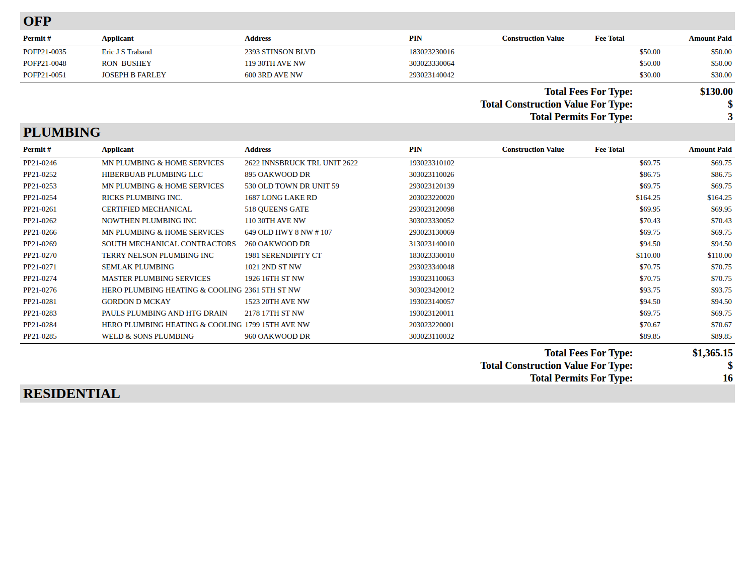OFP
| Permit # | Applicant | Address | PIN | Construction Value | Fee Total | Amount Paid |
| --- | --- | --- | --- | --- | --- | --- |
| POFP21-0035 | Eric J S Traband | 2393 STINSON BLVD | 183023230016 | | $50.00 | $50.00 |
| POFP21-0048 | RON BUSHEY | 119 30TH AVE NW | 303023330064 | | $50.00 | $50.00 |
| POFP21-0051 | JOSEPH B FARLEY | 600 3RD AVE NW | 293023140042 | | $30.00 | $30.00 |
| Total Fees For Type: | $130.00 |
| Total Construction Value For Type: | $ |
| Total Permits For Type: | 3 |
PLUMBING
| Permit # | Applicant | Address | PIN | Construction Value | Fee Total | Amount Paid |
| --- | --- | --- | --- | --- | --- | --- |
| PP21-0246 | MN PLUMBING & HOME SERVICES | 2622 INNSBRUCK TRL UNIT 2622 | 193023310102 | | $69.75 | $69.75 |
| PP21-0252 | HIBERBUAB PLUMBING LLC | 895 OAKWOOD DR | 303023110026 | | $86.75 | $86.75 |
| PP21-0253 | MN PLUMBING & HOME SERVICES | 530 OLD TOWN DR UNIT 59 | 293023120139 | | $69.75 | $69.75 |
| PP21-0254 | RICKS PLUMBING INC. | 1687 LONG LAKE RD | 203023220020 | | $164.25 | $164.25 |
| PP21-0261 | CERTIFIED MECHANICAL | 518 QUEENS GATE | 293023120098 | | $69.95 | $69.95 |
| PP21-0262 | NOWTHEN PLUMBING INC | 110 30TH AVE NW | 303023330052 | | $70.43 | $70.43 |
| PP21-0266 | MN PLUMBING & HOME SERVICES | 649 OLD HWY 8 NW # 107 | 293023130069 | | $69.75 | $69.75 |
| PP21-0269 | SOUTH MECHANICAL CONTRACTORS | 260 OAKWOOD DR | 313023140010 | | $94.50 | $94.50 |
| PP21-0270 | TERRY NELSON PLUMBING INC | 1981 SERENDIPITY CT | 183023330010 | | $110.00 | $110.00 |
| PP21-0271 | SEMLAK PLUMBING | 1021 2ND ST NW | 293023340048 | | $70.75 | $70.75 |
| PP21-0274 | MASTER PLUMBING SERVICES | 1926 16TH ST NW | 193023110063 | | $70.75 | $70.75 |
| PP21-0276 | HERO PLUMBING HEATING & COOLING | 2361 5TH ST NW | 303023420012 | | $93.75 | $93.75 |
| PP21-0281 | GORDON D MCKAY | 1523 20TH AVE NW | 193023140057 | | $94.50 | $94.50 |
| PP21-0283 | PAULS PLUMBING AND HTG DRAIN | 2178 17TH ST NW | 193023120011 | | $69.75 | $69.75 |
| PP21-0284 | HERO PLUMBING HEATING & COOLING | 1799 15TH AVE NW | 203023220001 | | $70.67 | $70.67 |
| PP21-0285 | WELD & SONS PLUMBING | 960 OAKWOOD DR | 303023110032 | | $89.85 | $89.85 |
| Total Fees For Type: | $1,365.15 |
| Total Construction Value For Type: | $ |
| Total Permits For Type: | 16 |
RESIDENTIAL